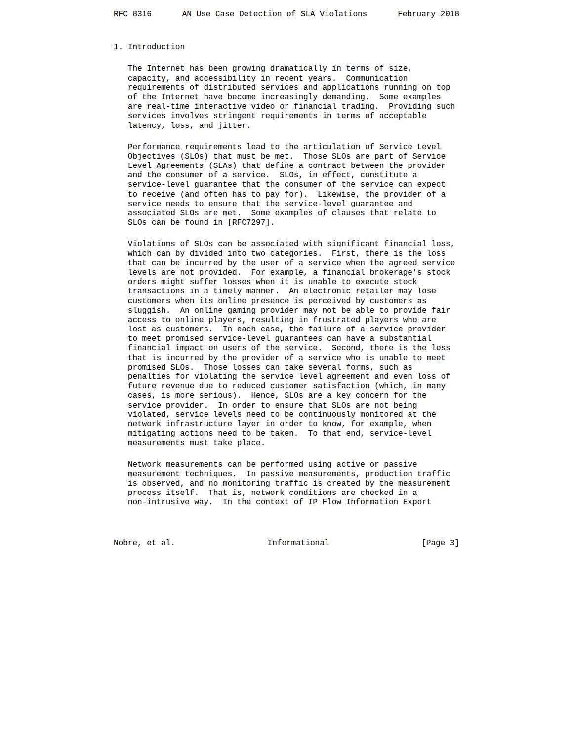RFC 8316 AN Use Case Detection of SLA Violations February 2018
1. Introduction
The Internet has been growing dramatically in terms of size, capacity, and accessibility in recent years. Communication requirements of distributed services and applications running on top of the Internet have become increasingly demanding. Some examples are real-time interactive video or financial trading. Providing such services involves stringent requirements in terms of acceptable latency, loss, and jitter.
Performance requirements lead to the articulation of Service Level Objectives (SLOs) that must be met. Those SLOs are part of Service Level Agreements (SLAs) that define a contract between the provider and the consumer of a service. SLOs, in effect, constitute a service-level guarantee that the consumer of the service can expect to receive (and often has to pay for). Likewise, the provider of a service needs to ensure that the service-level guarantee and associated SLOs are met. Some examples of clauses that relate to SLOs can be found in [RFC7297].
Violations of SLOs can be associated with significant financial loss, which can by divided into two categories. First, there is the loss that can be incurred by the user of a service when the agreed service levels are not provided. For example, a financial brokerage's stock orders might suffer losses when it is unable to execute stock transactions in a timely manner. An electronic retailer may lose customers when its online presence is perceived by customers as sluggish. An online gaming provider may not be able to provide fair access to online players, resulting in frustrated players who are lost as customers. In each case, the failure of a service provider to meet promised service-level guarantees can have a substantial financial impact on users of the service. Second, there is the loss that is incurred by the provider of a service who is unable to meet promised SLOs. Those losses can take several forms, such as penalties for violating the service level agreement and even loss of future revenue due to reduced customer satisfaction (which, in many cases, is more serious). Hence, SLOs are a key concern for the service provider. In order to ensure that SLOs are not being violated, service levels need to be continuously monitored at the network infrastructure layer in order to know, for example, when mitigating actions need to be taken. To that end, service-level measurements must take place.
Network measurements can be performed using active or passive measurement techniques. In passive measurements, production traffic is observed, and no monitoring traffic is created by the measurement process itself. That is, network conditions are checked in a non-intrusive way. In the context of IP Flow Information Export
Nobre, et al. Informational [Page 3]